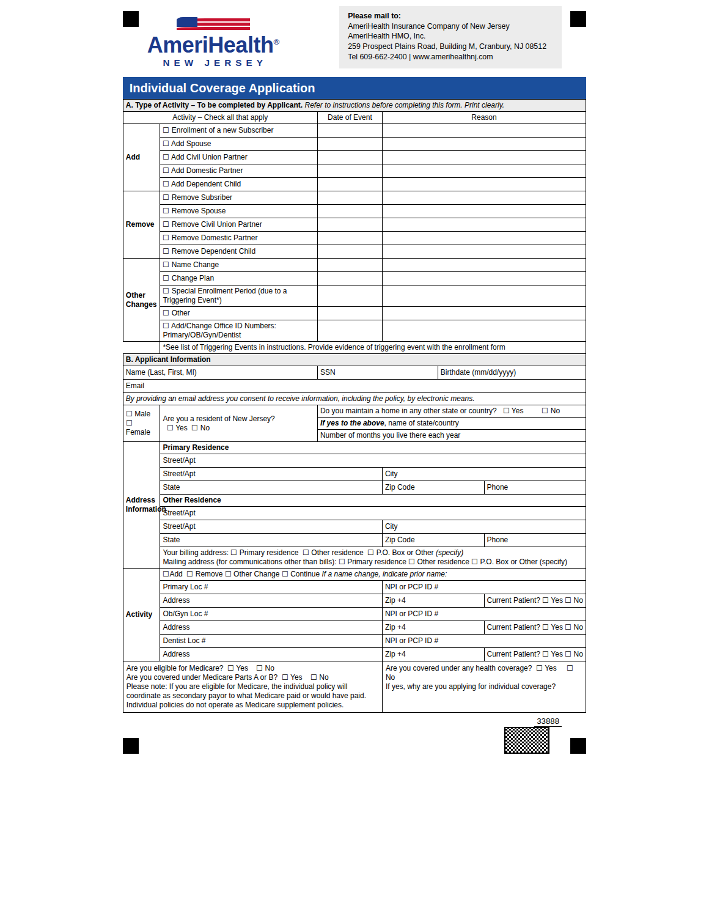Ameri Health®
NEW JERSEY
Please mail to: AmeriHealth Insurance Company of New Jersey
AmeriHealth HMO, Inc.
259 Prospect Plains Road, Building M, Cranbury, NJ 08512
Tel 609-662-2400 | www.amerihealthnj.com
Individual Coverage Application
| A. Type of Activity – To be completed by Applicant. Refer to instructions before completing this form. Print clearly. |
| Activity – Check all that apply | Date of Event | Reason |
| Add | ☐ Enrollment of a new Subscriber | | |
| ☐ Add Spouse | | |
| ☐ Add Civil Union Partner | | |
| ☐ Add Domestic Partner | | |
| ☐ Add Dependent Child | | |
| Remove | ☐ Remove Subsriber | | |
| ☐ Remove Spouse | | |
| ☐ Remove Civil Union Partner | | |
| ☐ Remove Domestic Partner | | |
| ☐ Remove Dependent Child | | |
| Other Changes | ☐ Name Change | | |
| ☐ Change Plan | | |
| ☐ Special Enrollment Period (due to a Triggering Event*) | | |
| ☐ Other | | |
| ☐ Add/Change Office ID Numbers: Primary/OB/Gyn/Dentist | | |
| | *See list of Triggering Events in instructions. Provide evidence of triggering event with the enrollment form |
| B. Applicant Information |
| Name (Last, First, MI) | SSN | Birthdate (mm/dd/yyyy) |
| Email |
| By providing an email address you consent to receive information, including the policy, by electronic means. |
| ☐ Male ☐ Female | Are you a resident of New Jersey? ☐ Yes ☐ No | Do you maintain a home in any other state or country? ☐ Yes ☐ No |
| If yes to the above , name of state/country |
| Number of months you live there each year |
| Address Information | Primary Residence |
| Street/Apt |
| Street/Apt | City |
| State | Zip Code | Phone |
| Other Residence |
| Street/Apt |
| Street/Apt | City |
| State | Zip Code | Phone |
| Your billing address: ☐ Primary residence ☐ Other residence ☐ P.O. Box or Other (specify) Mailing address (for communications other than bills): ☐ Primary residence ☐ Other residence ☐ P.O. Box or Other (specify) |
| Activity | ☐Add ☐ Remove ☐ Other Change ☐ Continue If a name change, indicate prior name: |
| Primary Loc # | NPI or PCP ID # |
| Address | Zip +4 | Current Patient? ☐ Yes ☐ No |
| Ob/Gyn Loc # | NPI or PCP ID # |
| Address | Zip +4 | Current Patient? ☐ Yes ☐ No |
| Dentist Loc # | NPI or PCP ID # |
| Address | Zip +4 | Current Patient? ☐ Yes ☐ No |
| Are you eligible for Medicare? ☐ Yes ☐ No Are you covered under Medicare Parts A or B? ☐ Yes ☐ No Please note: If you are eligible for Medicare, the individual policy will coordinate as secondary payor to what Medicare paid or would have paid. Individual policies do not operate as Medicare supplement policies. | Are you covered under any health coverage? ☐ Yes ☐ No If yes, why are you applying for individual coverage? |
33888